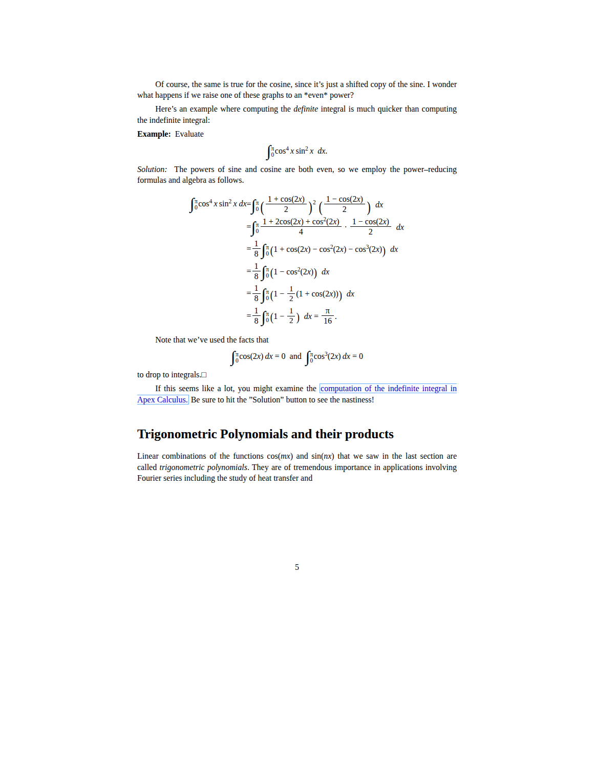Of course, the same is true for the cosine, since it’s just a shifted copy of the sine. I wonder what happens if we raise one of these graphs to an *even* power?
Here’s an example where computing the definite integral is much quicker than computing the indefinite integral:
Example: Evaluate
∫π 0 cos4 x sin2 x dx.
Solution: The powers of sine and cosine are both even, so we employ the power–reducing formulas and algebra as follows.
| ∫ π 0 cos 4 x sin 2 x dx | = | ∫ π 0 ( 1 + cos (2 x ) 2 ) 2 ( 1 − cos (2 x ) 2 ) dx |
| | = | ∫ π 0 1 + 2 cos (2 x ) + cos 2 (2 x ) 4 · 1 − cos (2 x ) 2 dx |
| | = | 1 8 ∫ π 0 ( 1 + cos (2 x ) − cos 2 (2 x ) − cos 3 (2 x ) ) dx |
| | = | 1 8 ∫ π 0 ( 1 − cos 2 (2 x ) ) dx |
| | = | 1 8 ∫ π 0 ( 1 − 1 2 (1 + cos (2 x )) ) dx |
| | = | 1 8 ∫ π 0 ( 1 − 1 2 ) dx = π 16 . |
Note that we’ve used the facts that
∫π 0 cos(2x) dx = 0 and ∫π 0 cos3(2x) dx = 0
to drop to integrals.□
If this seems like a lot, you might examine the computation of the indefinite integral in Apex Calculus. Be sure to hit the ”Solution” button to see the nastiness!
Trigonometric Polynomials and their products
Linear combinations of the functions cos(mx) and sin(nx) that we saw in the last section are called trigonometric polynomials. They are of tremendous importance in applications involving Fourier series including the study of heat transfer and
5